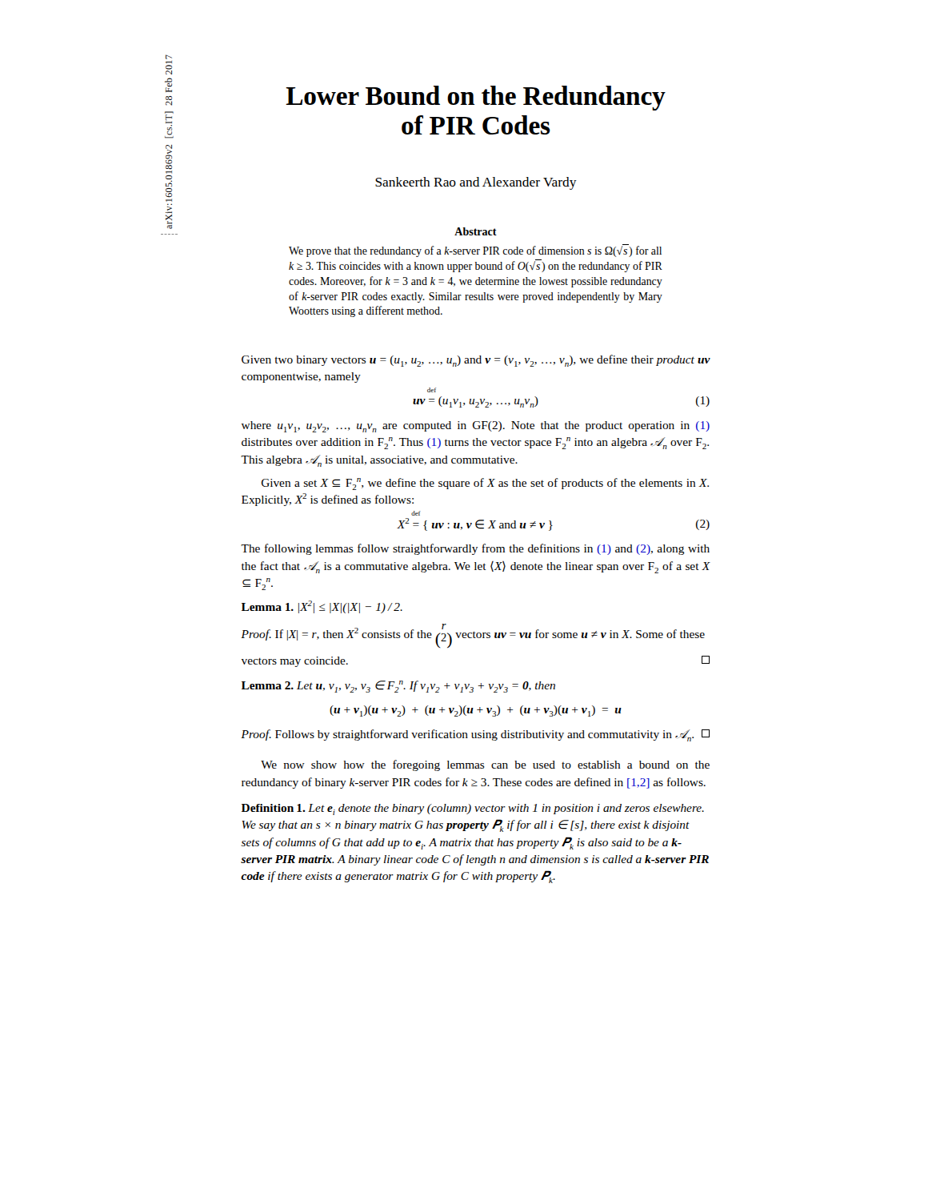arXiv:1605.01869v2 [cs.IT] 28 Feb 2017
Lower Bound on the Redundancy
of PIR Codes
Sankeerth Rao and Alexander Vardy
Abstract
We prove that the redundancy of a k-server PIR code of dimension s is Ω(√s) for all k ≥ 3. This coincides with a known upper bound of O(√s) on the redundancy of PIR codes. Moreover, for k = 3 and k = 4, we determine the lowest possible redundancy of k-server PIR codes exactly. Similar results were proved independently by Mary Wootters using a different method.
Given two binary vectors u = (u1, u2, …, un) and v = (v1, v2, …, vn), we define their product uv componentwise, namely
uv def= (u1v1, u2v2, …, unvn) (1)
where u1v1, u2v2, …, unvn are computed in GF(2). Note that the product operation in (1) distributes over addition in F2n. Thus (1) turns the vector space F2n into an algebra 𝒜n over F2. This algebra 𝒜n is unital, associative, and commutative.
Given a set X ⊆ F2n, we define the square of X as the set of products of the elements in X. Explicitly, X2 is defined as follows:
X2 def= { uv : u, v ∈ X and u ≠ v } (2)
The following lemmas follow straightforwardly from the definitions in (1) and (2), along with the fact that 𝒜n is a commutative algebra. We let ⟨X⟩ denote the linear span over F2 of a set X ⊆ F2n.
Lemma 1. |X2| ≤ |X|(|X| − 1) / 2.
Proof. If |X| = r, then X2 consists of the (r
2) vectors uv = vu for some u ≠ v in X. Some of these vectors may coincide.
Lemma 2. Let u, v1, v2, v3 ∈ F2n. If v1v2 + v1v3 + v2v3 = 0, then
(u + v1)(u + v2) + (u + v2)(u + v3) + (u + v3)(u + v1) = u
Proof. Follows by straightforward verification using distributivity and commutativity in 𝒜n.
We now show how the foregoing lemmas can be used to establish a bound on the redundancy of binary k-server PIR codes for k ≥ 3. These codes are defined in [1, 2] as follows.
Definition 1. Let ei denote the binary (column) vector with 1 in position i and zeros elsewhere. We say that an s × n binary matrix G has property 𝑷k if for all i ∈ [s], there exist k disjoint sets of columns of G that add up to ei. A matrix that has property 𝑷k is also said to be a k-server PIR matrix. A binary linear code C of length n and dimension s is called a k-server PIR code if there exists a generator matrix G for C with property 𝑷k.